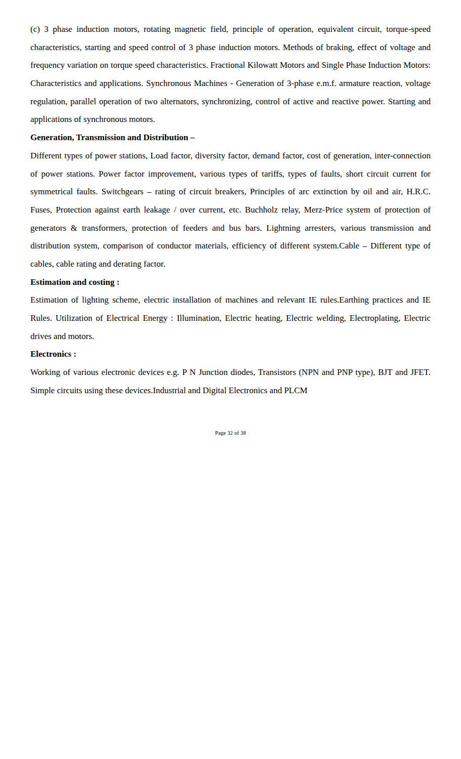(c) 3 phase induction motors, rotating magnetic field, principle of operation, equivalent circuit, torque-speed characteristics, starting and speed control of 3 phase induction motors. Methods of braking, effect of voltage and frequency variation on torque speed characteristics. Fractional Kilowatt Motors and Single Phase Induction Motors: Characteristics and applications. Synchronous Machines - Generation of 3-phase e.m.f. armature reaction, voltage regulation, parallel operation of two alternators, synchronizing, control of active and reactive power. Starting and applications of synchronous motors.
Generation, Transmission and Distribution –
Different types of power stations, Load factor, diversity factor, demand factor, cost of generation, inter-connection of power stations. Power factor improvement, various types of tariffs, types of faults, short circuit current for symmetrical faults. Switchgears – rating of circuit breakers, Principles of arc extinction by oil and air, H.R.C. Fuses, Protection against earth leakage / over current, etc. Buchholz relay, Merz-Price system of protection of generators & transformers, protection of feeders and bus bars. Lightning arresters, various transmission and distribution system, comparison of conductor materials, efficiency of different system.Cable – Different type of cables, cable rating and derating factor.
Estimation and costing :
Estimation of lighting scheme, electric installation of machines and relevant IE rules.Earthing practices and IE Rules. Utilization of Electrical Energy : Illumination, Electric heating, Electric welding, Electroplating, Electric drives and motors.
Electronics :
Working of various electronic devices e.g. P N Junction diodes, Transistors (NPN and PNP type), BJT and JFET. Simple circuits using these devices.Industrial and Digital Electronics and PLCM
Page 32 of 38